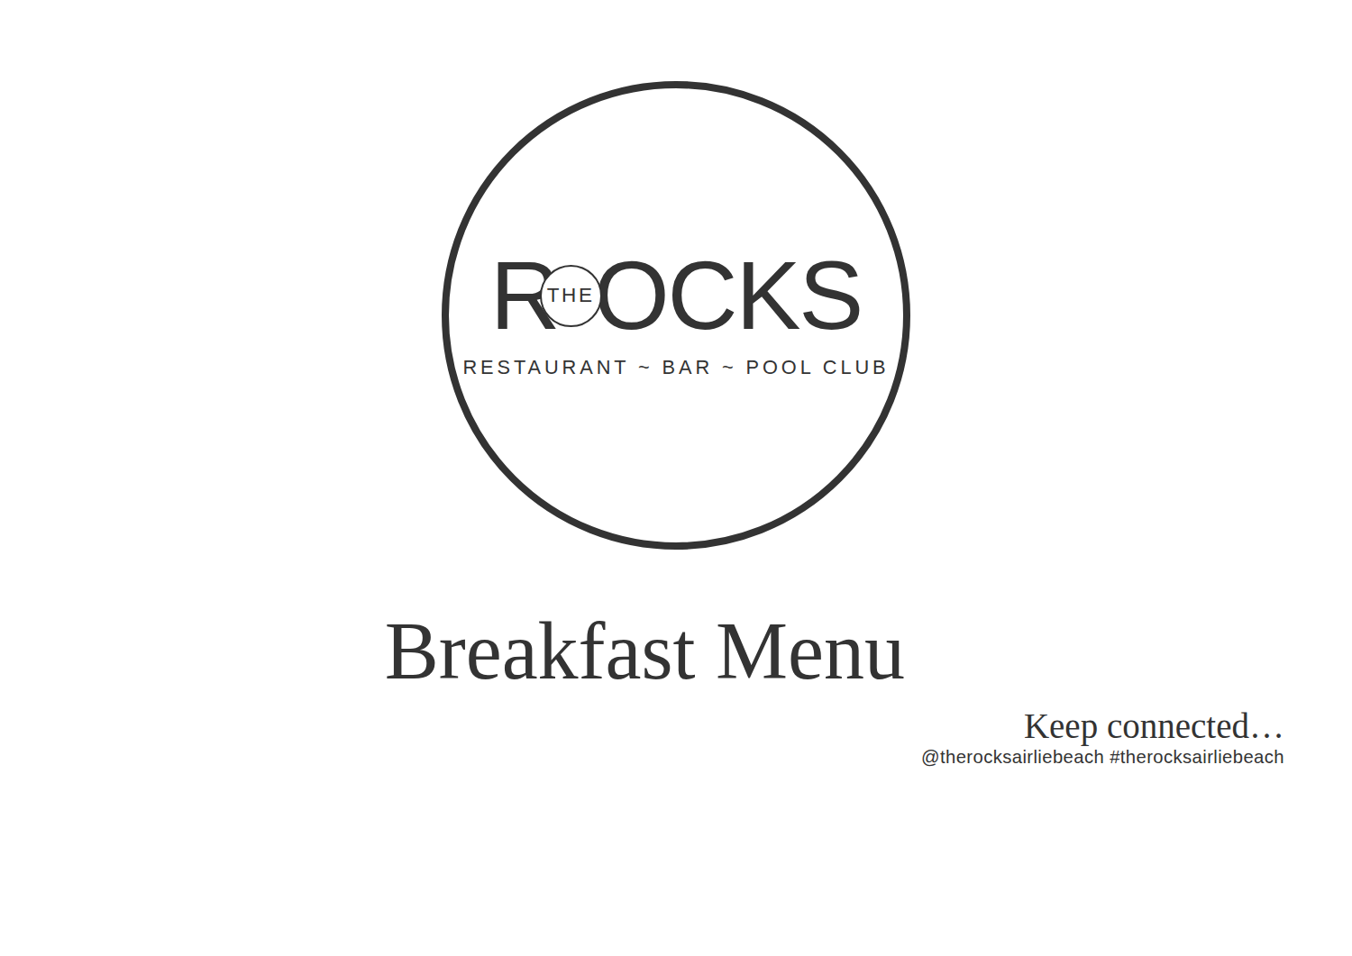R THE OCKS
RESTAURANT ~ BAR ~ POOL CLUB
Breakfast Menu
Keep connected… @therocksairliebeach #therocksairliebeach